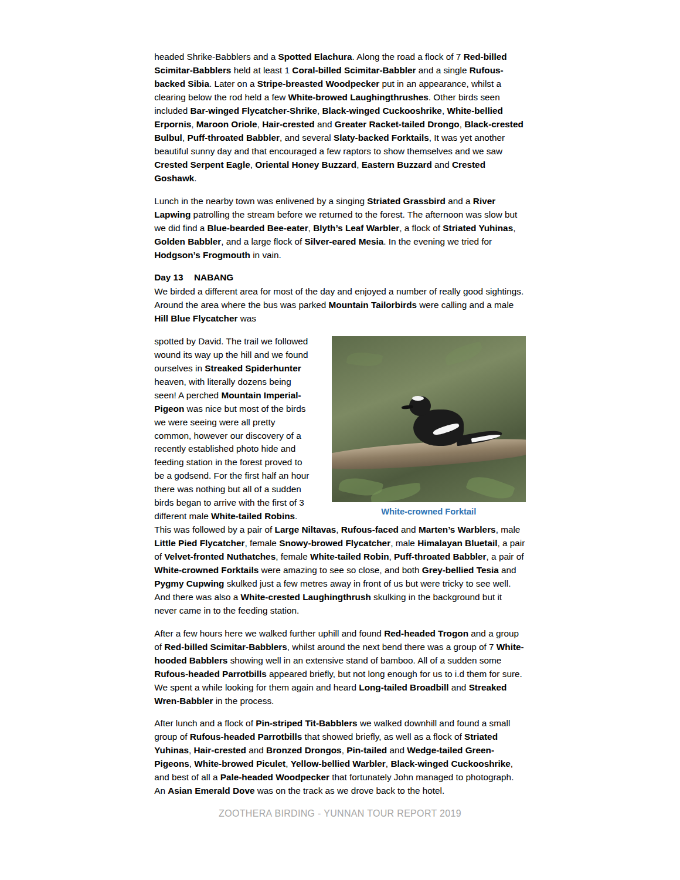headed Shrike-Babblers and a Spotted Elachura. Along the road a flock of 7 Red-billed Scimitar-Babblers held at least 1 Coral-billed Scimitar-Babbler and a single Rufous-backed Sibia. Later on a Stripe-breasted Woodpecker put in an appearance, whilst a clearing below the rod held a few White-browed Laughingthrushes. Other birds seen included Bar-winged Flycatcher-Shrike, Black-winged Cuckooshrike, White-bellied Erpornis, Maroon Oriole, Hair-crested and Greater Racket-tailed Drongo, Black-crested Bulbul, Puff-throated Babbler, and several Slaty-backed Forktails, It was yet another beautiful sunny day and that encouraged a few raptors to show themselves and we saw Crested Serpent Eagle, Oriental Honey Buzzard, Eastern Buzzard and Crested Goshawk.
Lunch in the nearby town was enlivened by a singing Striated Grassbird and a River Lapwing patrolling the stream before we returned to the forest. The afternoon was slow but we did find a Blue-bearded Bee-eater, Blyth’s Leaf Warbler, a flock of Striated Yuhinas, Golden Babbler, and a large flock of Silver-eared Mesia. In the evening we tried for Hodgson’s Frogmouth in vain.
Day 13 NABANG
We birded a different area for most of the day and enjoyed a number of really good sightings. Around the area where the bus was parked Mountain Tailorbirds were calling and a male Hill Blue Flycatcher was
White-crowned Forktail
spotted by David. The trail we followed wound its way up the hill and we found ourselves in Streaked Spiderhunter heaven, with literally dozens being seen! A perched Mountain Imperial-Pigeon was nice but most of the birds we were seeing were all pretty common, however our discovery of a recently established photo hide and feeding station in the forest proved to be a godsend. For the first half an hour there was nothing but all of a sudden birds began to arrive with the first of 3 different male White-tailed Robins. This was followed by a pair of Large Niltavas, Rufous-faced and Marten’s Warblers, male Little Pied Flycatcher, female Snowy-browed Flycatcher, male Himalayan Bluetail, a pair of Velvet-fronted Nuthatches, female White-tailed Robin, Puff-throated Babbler, a pair of White-crowned Forktails were amazing to see so close, and both Grey-bellied Tesia and Pygmy Cupwing skulked just a few metres away in front of us but were tricky to see well. And there was also a White-crested Laughingthrush skulking in the background but it never came in to the feeding station.
After a few hours here we walked further uphill and found Red-headed Trogon and a group of Red-billed Scimitar-Babblers, whilst around the next bend there was a group of 7 White-hooded Babblers showing well in an extensive stand of bamboo. All of a sudden some Rufous-headed Parrotbills appeared briefly, but not long enough for us to i.d them for sure. We spent a while looking for them again and heard Long-tailed Broadbill and Streaked Wren-Babbler in the process.
After lunch and a flock of Pin-striped Tit-Babblers we walked downhill and found a small group of Rufous-headed Parrotbills that showed briefly, as well as a flock of Striated Yuhinas, Hair-crested and Bronzed Drongos, Pin-tailed and Wedge-tailed Green-Pigeons, White-browed Piculet, Yellow-bellied Warbler, Black-winged Cuckooshrike, and best of all a Pale-headed Woodpecker that fortunately John managed to photograph. An Asian Emerald Dove was on the track as we drove back to the hotel.
ZOOTHERA BIRDING - YUNNAN TOUR REPORT 2019